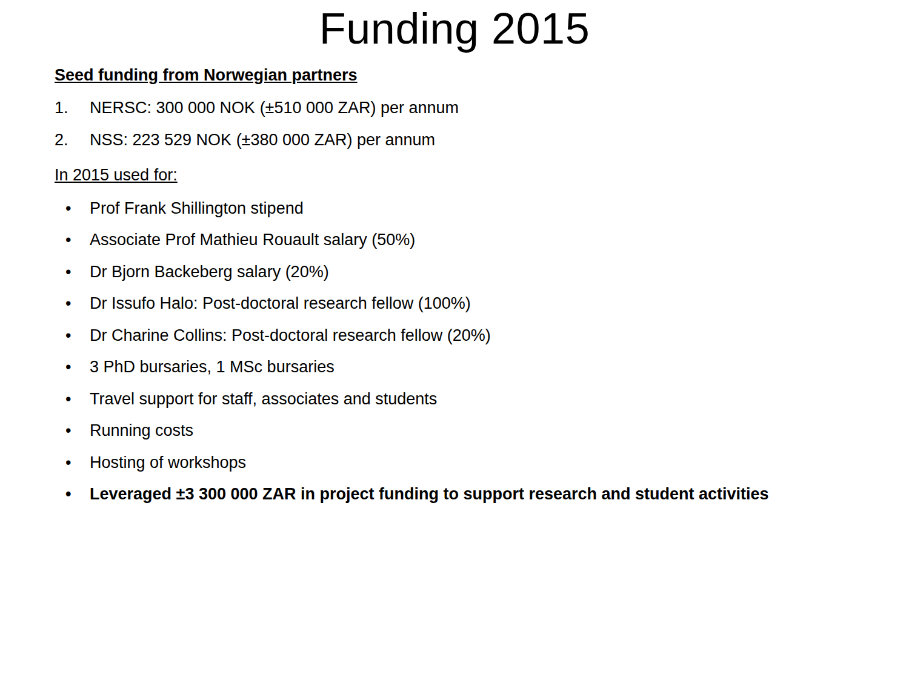Funding 2015
Seed funding from Norwegian partners
1. NERSC: 300 000 NOK (±510 000 ZAR) per annum
2. NSS: 223 529 NOK (±380 000 ZAR) per annum
In 2015 used for:
Prof Frank Shillington stipend
Associate Prof Mathieu Rouault salary (50%)
Dr Bjorn Backeberg salary (20%)
Dr Issufo Halo: Post-doctoral research fellow (100%)
Dr Charine Collins: Post-doctoral research fellow (20%)
3 PhD bursaries, 1 MSc bursaries
Travel support for staff, associates and students
Running costs
Hosting of workshops
Leveraged ±3 300 000 ZAR in project funding to support research and student activities